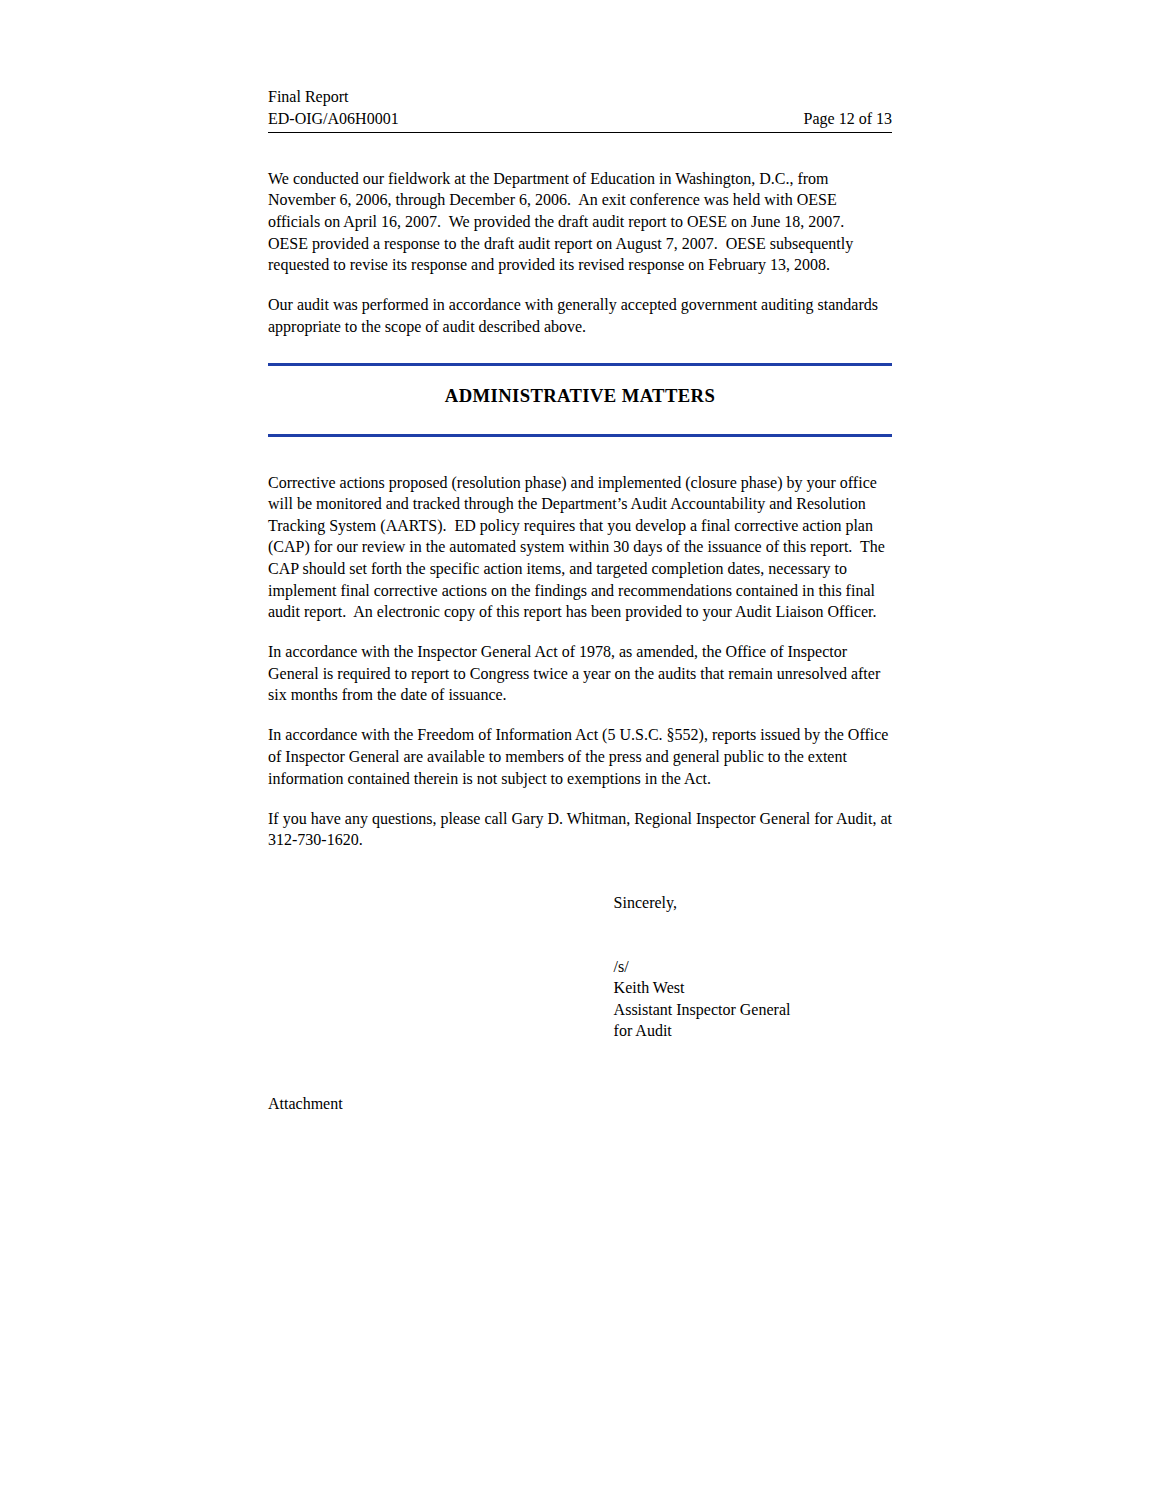Final Report
ED-OIG/A06H0001
Page 12 of 13
We conducted our fieldwork at the Department of Education in Washington, D.C., from November 6, 2006, through December 6, 2006. An exit conference was held with OESE officials on April 16, 2007. We provided the draft audit report to OESE on June 18, 2007. OESE provided a response to the draft audit report on August 7, 2007. OESE subsequently requested to revise its response and provided its revised response on February 13, 2008.
Our audit was performed in accordance with generally accepted government auditing standards appropriate to the scope of audit described above.
ADMINISTRATIVE MATTERS
Corrective actions proposed (resolution phase) and implemented (closure phase) by your office will be monitored and tracked through the Department’s Audit Accountability and Resolution Tracking System (AARTS). ED policy requires that you develop a final corrective action plan (CAP) for our review in the automated system within 30 days of the issuance of this report. The CAP should set forth the specific action items, and targeted completion dates, necessary to implement final corrective actions on the findings and recommendations contained in this final audit report. An electronic copy of this report has been provided to your Audit Liaison Officer.
In accordance with the Inspector General Act of 1978, as amended, the Office of Inspector General is required to report to Congress twice a year on the audits that remain unresolved after six months from the date of issuance.
In accordance with the Freedom of Information Act (5 U.S.C. §552), reports issued by the Office of Inspector General are available to members of the press and general public to the extent information contained therein is not subject to exemptions in the Act.
If you have any questions, please call Gary D. Whitman, Regional Inspector General for Audit, at 312-730-1620.
Sincerely,
/s/
Keith West
Assistant Inspector General
for Audit
Attachment